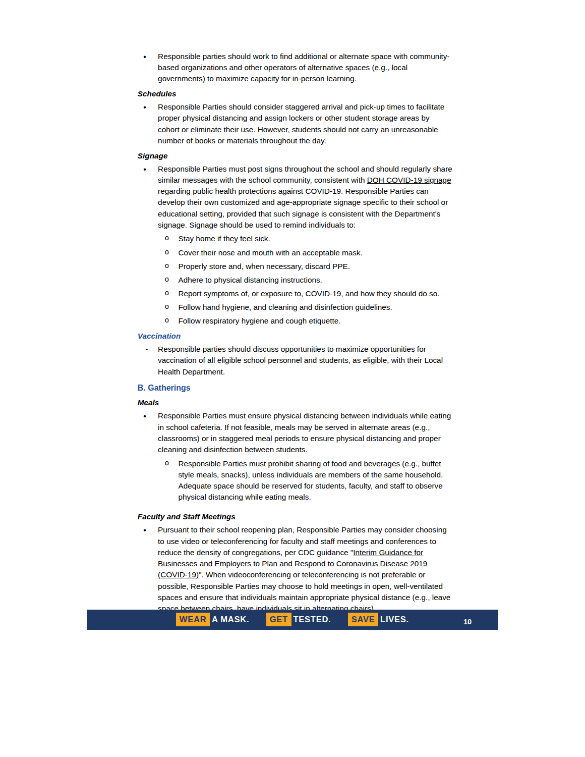Responsible parties should work to find additional or alternate space with community-based organizations and other operators of alternative spaces (e.g., local governments) to maximize capacity for in-person learning.
Schedules
Responsible Parties should consider staggered arrival and pick-up times to facilitate proper physical distancing and assign lockers or other student storage areas by cohort or eliminate their use. However, students should not carry an unreasonable number of books or materials throughout the day.
Signage
Responsible Parties must post signs throughout the school and should regularly share similar messages with the school community, consistent with DOH COVID-19 signage regarding public health protections against COVID-19. Responsible Parties can develop their own customized and age-appropriate signage specific to their school or educational setting, provided that such signage is consistent with the Department's signage. Signage should be used to remind individuals to:
Stay home if they feel sick.
Cover their nose and mouth with an acceptable mask.
Properly store and, when necessary, discard PPE.
Adhere to physical distancing instructions.
Report symptoms of, or exposure to, COVID-19, and how they should do so.
Follow hand hygiene, and cleaning and disinfection guidelines.
Follow respiratory hygiene and cough etiquette.
Vaccination
Responsible parties should discuss opportunities to maximize opportunities for vaccination of all eligible school personnel and students, as eligible, with their Local Health Department.
B. Gatherings
Meals
Responsible Parties must ensure physical distancing between individuals while eating in school cafeteria. If not feasible, meals may be served in alternate areas (e.g., classrooms) or in staggered meal periods to ensure physical distancing and proper cleaning and disinfection between students.
Responsible Parties must prohibit sharing of food and beverages (e.g., buffet style meals, snacks), unless individuals are members of the same household. Adequate space should be reserved for students, faculty, and staff to observe physical distancing while eating meals.
Faculty and Staff Meetings
Pursuant to their school reopening plan, Responsible Parties may consider choosing to use video or teleconferencing for faculty and staff meetings and conferences to reduce the density of congregations, per CDC guidance "Interim Guidance for Businesses and Employers to Plan and Respond to Coronavirus Disease 2019 (COVID-19)". When videoconferencing or teleconferencing is not preferable or possible, Responsible Parties may choose to hold meetings in open, well-ventilated spaces and ensure that individuals maintain appropriate physical distance (e.g., leave space between chairs, have individuals sit in alternating chairs).
WEARA MASK. GETTESTED. SAVELIVES.
10